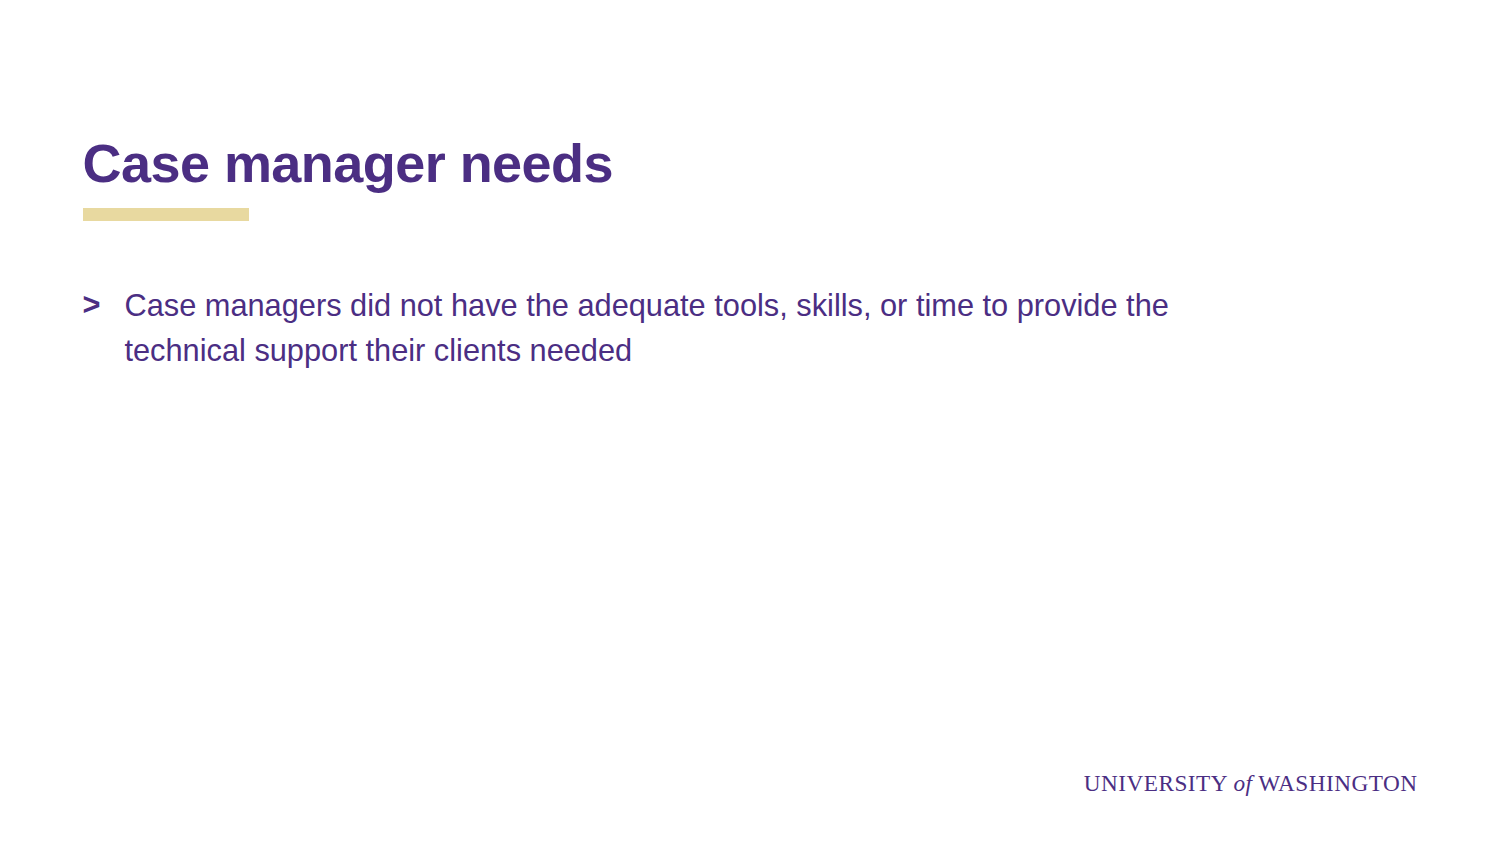Case manager needs
>Case managers did not have the adequate tools, skills, or time to provide the technical support their clients needed
UNIVERSITY of WASHINGTON